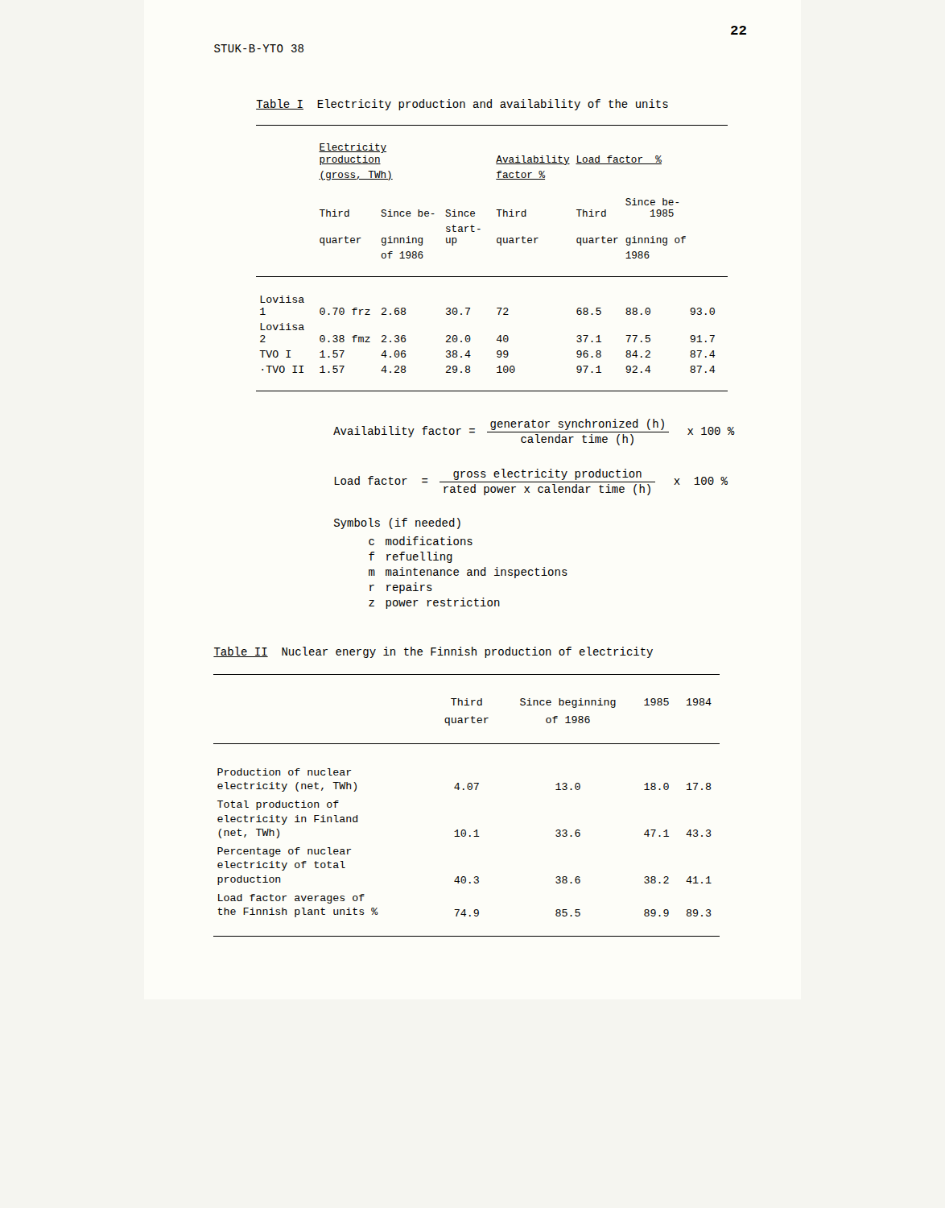22
STUK-B-YTO 38
Table I Electricity production and availability of the units
| | Electricity production | | Availability | Load factor % |
| | (gross, TWh) | | factor % | |
| | Third | Since be- | Since | Third | | Third | Since be- 1985 |
| | qua r ter | ginning | start-up | quarter | | quarter | ginning of |
| | | of 1986 | | | | | 1986 |
| Loviisa 1 | 0.70 frz | 2.68 | 30.7 | 72 | | 68.5 | 88.0 93.0 |
| Loviisa 2 | 0.38 fmz | 2.36 | 20.0 | 40 | | 37.1 | 77.5 91.7 |
| TVO I | 1.57 | 4.06 | 38.4 | 99 | | 96.8 | 84.2 87.4 |
| ·TVO II | 1.57 | 4.28 | 29.8 | 100 | | 97.1 | 92.4 87.4 |
Availability factor = generator synchronized (h) calendar time (h) x 100 %
Load factor = gross electricity production rated power x calendar time (h) x 100 %
Symbols (if needed)
cmodifications
frefuelling
mmaintenance and inspections
rrepairs
zpower restriction
Table II Nuclear energy in the Finnish production of electricity
| | Third | Since beginning | 1985 | 1984 |
| | quarter | of 1986 | | |
| Production of nuclear electricity (net, TWh) | 4.07 | 13.0 | 18.0 | 17.8 |
| Total production of electricity in Finland (net, TWh) | 10.1 | 33.6 | 47.1 | 43.3 |
| Percentage of nuclear electricity of total production | 40.3 | 38.6 | 38.2 | 41.1 |
| Load factor averages of the Finnish plant units % | 74.9 | 85.5 | 89.9 | 89.3 |